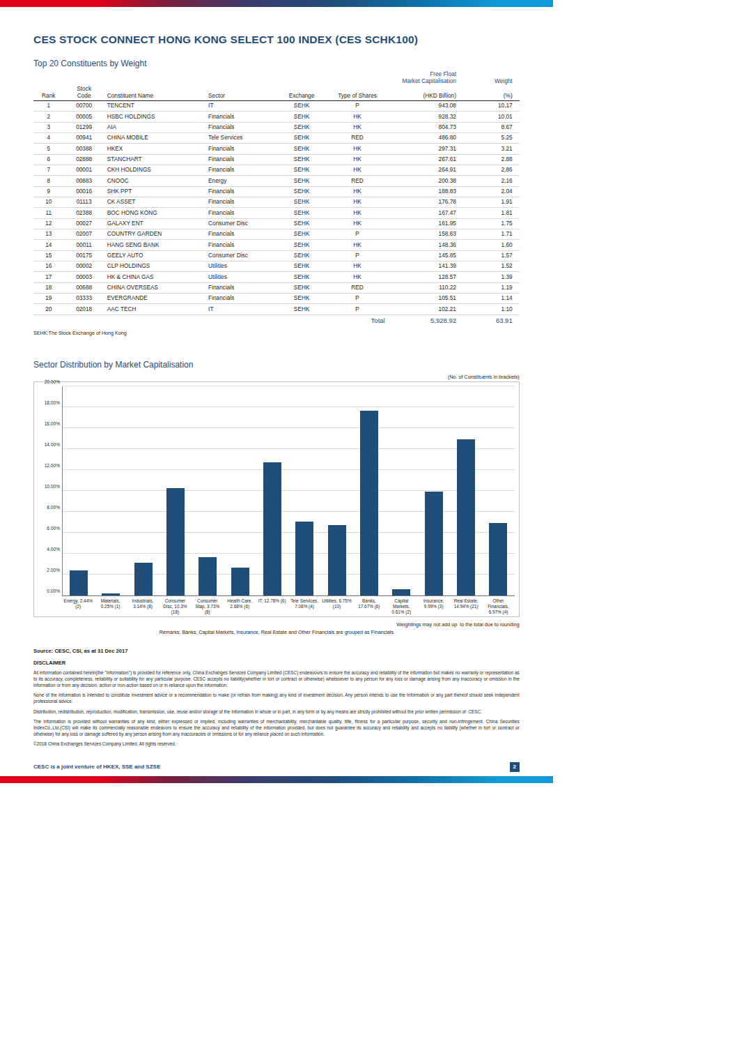CES STOCK CONNECT HONG KONG SELECT 100 INDEX (CES SCHK100)
Top 20 Constituents by Weight
| | | | | | | Free Float Market Capitalisation | Weight |
| --- | --- | --- | --- | --- | --- | --- | --- |
| Rank | Stock Code | Constituent Name | Sector | Exchange | Type of Shares | (HKD Billion) | (%) |
| 1 | 00700 | TENCENT | IT | SEHK | P | 943.08 | 10.17 |
| 2 | 00005 | HSBC HOLDINGS | Financials | SEHK | HK | 928.32 | 10.01 |
| 3 | 01299 | AIA | Financials | SEHK | HK | 804.73 | 8.67 |
| 4 | 00941 | CHINA MOBILE | Tele Services | SEHK | RED | 486.80 | 5.25 |
| 5 | 00388 | HKEX | Financials | SEHK | HK | 297.31 | 3.21 |
| 6 | 02888 | STANCHART | Financials | SEHK | HK | 267.61 | 2.88 |
| 7 | 00001 | CKH HOLDINGS | Financials | SEHK | HK | 264.91 | 2.86 |
| 8 | 00883 | CNOOC | Energy | SEHK | RED | 200.38 | 2.16 |
| 9 | 00016 | SHK PPT | Financials | SEHK | HK | 188.83 | 2.04 |
| 10 | 01113 | CK ASSET | Financials | SEHK | HK | 176.78 | 1.91 |
| 11 | 02388 | BOC HONG KONG | Financials | SEHK | HK | 167.47 | 1.81 |
| 12 | 00027 | GALAXY ENT | Consumer Disc | SEHK | HK | 161.95 | 1.75 |
| 13 | 02007 | COUNTRY GARDEN | Financials | SEHK | P | 158.63 | 1.71 |
| 14 | 00011 | HANG SENG BANK | Financials | SEHK | HK | 148.36 | 1.60 |
| 15 | 00175 | GEELY AUTO | Consumer Disc | SEHK | P | 145.85 | 1.57 |
| 16 | 00002 | CLP HOLDINGS | Utilities | SEHK | HK | 141.39 | 1.52 |
| 17 | 00003 | HK & CHINA GAS | Utilities | SEHK | HK | 128.57 | 1.39 |
| 18 | 00688 | CHINA OVERSEAS | Financials | SEHK | RED | 110.22 | 1.19 |
| 19 | 03333 | EVERGRANDE | Financials | SEHK | P | 105.51 | 1.14 |
| 20 | 02018 | AAC TECH | IT | SEHK | P | 102.21 | 1.10 |
| | Total | 5,928.92 | 63.91 |
SEHK:The Stock Exchange of Hong Kong
Sector Distribution by Market Capitalisation
(No. of Constituents in brackets)
0.00%
2.00%
4.00%
6.00%
8.00%
10.00%
12.00%
14.00%
16.00%
18.00%
20.00%
Energy, 2.44%
(2)
Materials,
0.25% (1)
Industrials,
3.14% (8)
Consumer
Disc, 10.3%
(18)
Consumer
Stap, 3.73%
(8)
Health Care,
2.68% (6)
IT, 12.78% (6)
Tele Services,
7.08% (4)
Utilities, 6.75%
(10)
Banks,
17.67% (6)
Capital
Markets,
0.61% (2)
Insurance,
9.99% (3)
Real Estate,
14.94% (21)
Other
Financials,
6.97% (4)
Weightings may not add up to the total due to rounding
Remarks: Banks, Capital Markets, Insurance, Real Estate and Other Financials are grouped as Financials
Source: CESC, CSI, as at 31 Dec 2017
DISCLAIMER
All information contained herein(the "Information") is provided for reference only, China Exchanges Services Company Limited (CESC) endeavours to ensure the accuracy and reliability of the information but makes no warranty or representation as to its accuracy, completeness, reliability or suitability for any particular purpose. CESC accepts no liability(whether in tort or contract or otherwise) whatsoever to any person for any loss or damage arising from any inaccuracy or omission in the information or from any decision, action or non-action based on or in reliance upon the information.
None of the Information is intended to constitute investment advice or a recommendation to make (or refrain from making) any kind of investment decision. Any person intends to use the Information or any part thereof should seek independent professional advice.
Distribution, redistribution, reproduction, modification, transmission, use, reuse and/or storage of the Information in whole or in part, in any form or by any means are strictly prohibited without the prior written permission of CESC.
The Information is provided without warranties of any kind, either expressed or implied, including warranties of merchantability, merchantable quality, title, fitness for a particular purpose, security and non-infringement. China Securities IndexCo.,Ltd.(CSI) will make its commercially reasonable endeavors to ensure the accuracy and reliability of the information provided, but does not guarantee its accuracy and reliability and accepts no liability (whether in tort or contract or otherwise) for any loss or damage suffered by any person arising from any inaccuracies or omissions or for any reliance placed on such information.
©2018 China Exchanges Services Company Limited. All rights reserved.
CESC is a joint venture of HKEX, SSE and SZSE
2